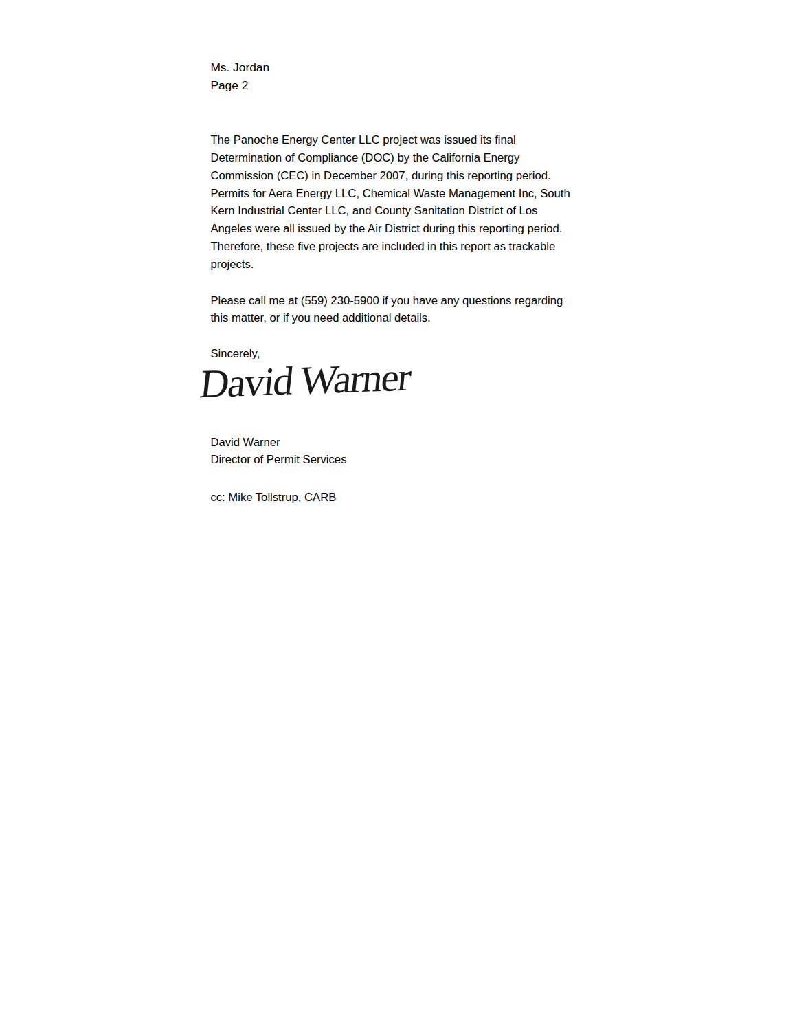Ms. Jordan
Page 2
The Panoche Energy Center LLC project was issued its final Determination of Compliance (DOC) by the California Energy Commission (CEC) in December 2007, during this reporting period. Permits for Aera Energy LLC, Chemical Waste Management Inc, South Kern Industrial Center LLC, and County Sanitation District of Los Angeles were all issued by the Air District during this reporting period. Therefore, these five projects are included in this report as trackable projects.
Please call me at (559) 230-5900 if you have any questions regarding this matter, or if you need additional details.
Sincerely,
David Warner
David Warner
Director of Permit Services
cc: Mike Tollstrup, CARB